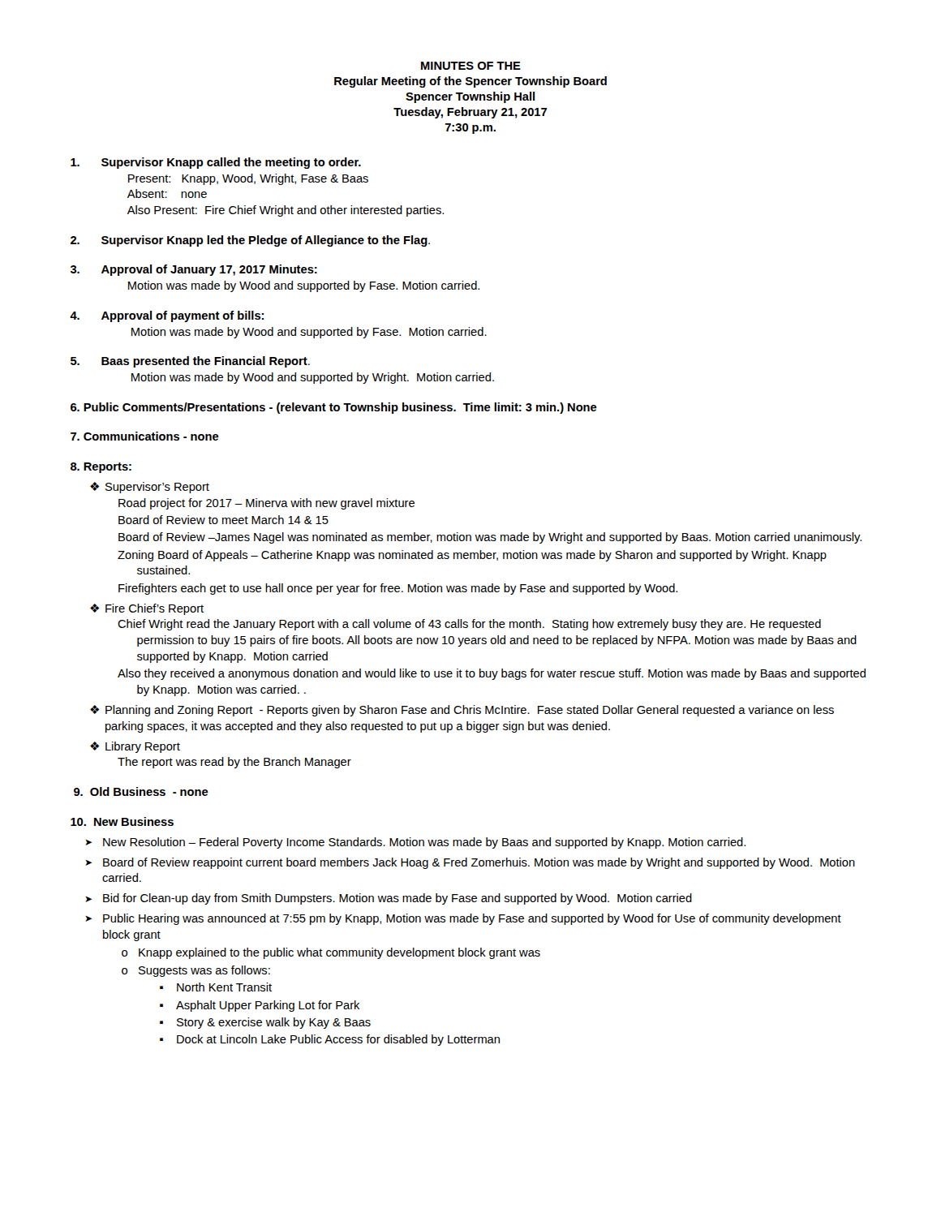MINUTES OF THE
Regular Meeting of the Spencer Township Board
Spencer Township Hall
Tuesday, February 21, 2017
7:30 p.m.
1. Supervisor Knapp called the meeting to order.
Present: Knapp, Wood, Wright, Fase & Baas
Absent: none
Also Present: Fire Chief Wright and other interested parties.
2. Supervisor Knapp led the Pledge of Allegiance to the Flag.
3. Approval of January 17, 2017 Minutes:
Motion was made by Wood and supported by Fase. Motion carried.
4. Approval of payment of bills:
Motion was made by Wood and supported by Fase. Motion carried.
5. Baas presented the Financial Report.
Motion was made by Wood and supported by Wright. Motion carried.
6. Public Comments/Presentations - (relevant to Township business. Time limit: 3 min.) None
7. Communications - none
8. Reports:
Supervisor’s Report
Road project for 2017 – Minerva with new gravel mixture
Board of Review to meet March 14 & 15
Board of Review –James Nagel was nominated as member, motion was made by Wright and supported by Baas. Motion carried unanimously.
Zoning Board of Appeals – Catherine Knapp was nominated as member, motion was made by Sharon and supported by Wright. Knapp sustained.
Firefighters each get to use hall once per year for free. Motion was made by Fase and supported by Wood.
Fire Chief’s Report
Chief Wright read the January Report with a call volume of 43 calls for the month. Stating how extremely busy they are. He requested permission to buy 15 pairs of fire boots. All boots are now 10 years old and need to be replaced by NFPA. Motion was made by Baas and supported by Knapp. Motion carried
Also they received a anonymous donation and would like to use it to buy bags for water rescue stuff. Motion was made by Baas and supported by Knapp. Motion was carried. .
Planning and Zoning Report - Reports given by Sharon Fase and Chris McIntire. Fase stated Dollar General requested a variance on less parking spaces, it was accepted and they also requested to put up a bigger sign but was denied.
Library Report
The report was read by the Branch Manager
9. Old Business - none
10. New Business
New Resolution – Federal Poverty Income Standards. Motion was made by Baas and supported by Knapp. Motion carried.
Board of Review reappoint current board members Jack Hoag & Fred Zomerhuis. Motion was made by Wright and supported by Wood. Motion carried.
Bid for Clean-up day from Smith Dumpsters. Motion was made by Fase and supported by Wood. Motion carried
Public Hearing was announced at 7:55 pm by Knapp, Motion was made by Fase and supported by Wood for Use of community development block grant
Knapp explained to the public what community development block grant was
Suggests was as follows:
North Kent Transit
Asphalt Upper Parking Lot for Park
Story & exercise walk by Kay & Baas
Dock at Lincoln Lake Public Access for disabled by Lotterman